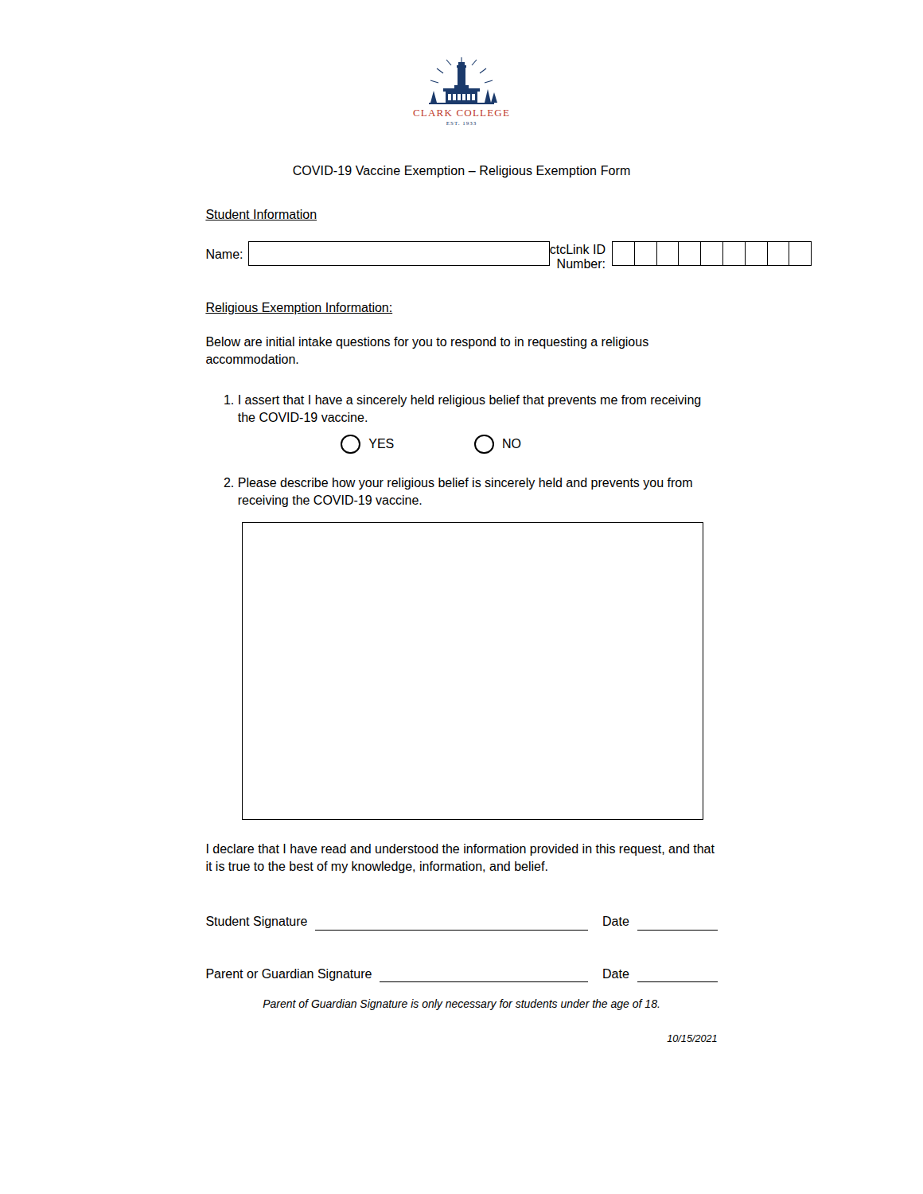CLARK COLLEGE EST. 1933
COVID-19 Vaccine Exemption – Religious Exemption Form
Student Information
Name:
ctcLink ID
Number:
Religious Exemption Information:
Below are initial intake questions for you to respond to in requesting a religious accommodation.
I assert that I have a sincerely held religious belief that prevents me from receiving the COVID-19 vaccine.
YES NO
Please describe how your religious belief is sincerely held and prevents you from receiving the COVID-19 vaccine.
I declare that I have read and understood the information provided in this request, and that it is true to the best of my knowledge, information, and belief.
Student Signature Date
Parent or Guardian Signature Date
Parent of Guardian Signature is only necessary for students under the age of 18.
10/15/2021